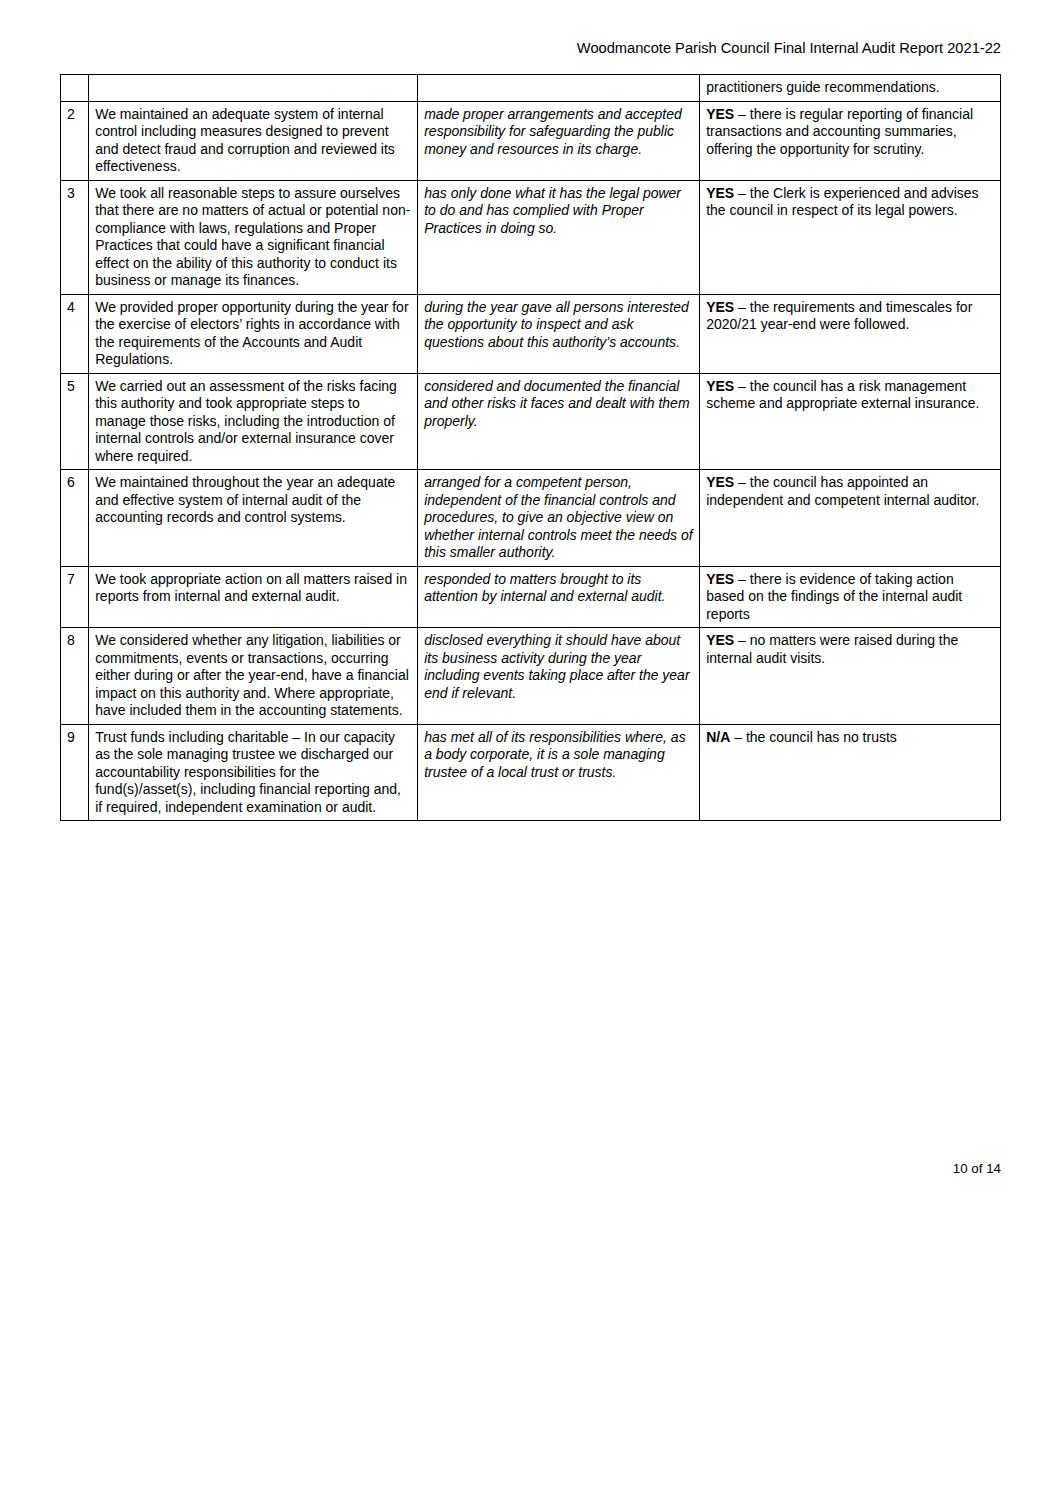Woodmancote Parish Council Final Internal Audit Report 2021-22
| | | | practitioners guide recommendations. |
| 2 | We maintained an adequate system of internal control including measures designed to prevent and detect fraud and corruption and reviewed its effectiveness. | made proper arrangements and accepted responsibility for safeguarding the public money and resources in its charge. | YES – there is regular reporting of financial transactions and accounting summaries, offering the opportunity for scrutiny. |
| 3 | We took all reasonable steps to assure ourselves that there are no matters of actual or potential non-compliance with laws, regulations and Proper Practices that could have a significant financial effect on the ability of this authority to conduct its business or manage its finances. | has only done what it has the legal power to do and has complied with Proper Practices in doing so. | YES – the Clerk is experienced and advises the council in respect of its legal powers. |
| 4 | We provided proper opportunity during the year for the exercise of electors’ rights in accordance with the requirements of the Accounts and Audit Regulations. | during the year gave all persons interested the opportunity to inspect and ask questions about this authority’s accounts. | YES – the requirements and timescales for 2020/21 year-end were followed. |
| 5 | We carried out an assessment of the risks facing this authority and took appropriate steps to manage those risks, including the introduction of internal controls and/or external insurance cover where required. | considered and documented the financial and other risks it faces and dealt with them properly. | YES – the council has a risk management scheme and appropriate external insurance. |
| 6 | We maintained throughout the year an adequate and effective system of internal audit of the accounting records and control systems. | arranged for a competent person, independent of the financial controls and procedures, to give an objective view on whether internal controls meet the needs of this smaller authority. | YES – the council has appointed an independent and competent internal auditor. |
| 7 | We took appropriate action on all matters raised in reports from internal and external audit. | responded to matters brought to its attention by internal and external audit. | YES – there is evidence of taking action based on the findings of the internal audit reports |
| 8 | We considered whether any litigation, liabilities or commitments, events or transactions, occurring either during or after the year-end, have a financial impact on this authority and. Where appropriate, have included them in the accounting statements. | disclosed everything it should have about its business activity during the year including events taking place after the year end if relevant. | YES – no matters were raised during the internal audit visits. |
| 9 | Trust funds including charitable – In our capacity as the sole managing trustee we discharged our accountability responsibilities for the fund(s)/asset(s), including financial reporting and, if required, independent examination or audit. | has met all of its responsibilities where, as a body corporate, it is a sole managing trustee of a local trust or trusts. | N/A – the council has no trusts |
10 of 14